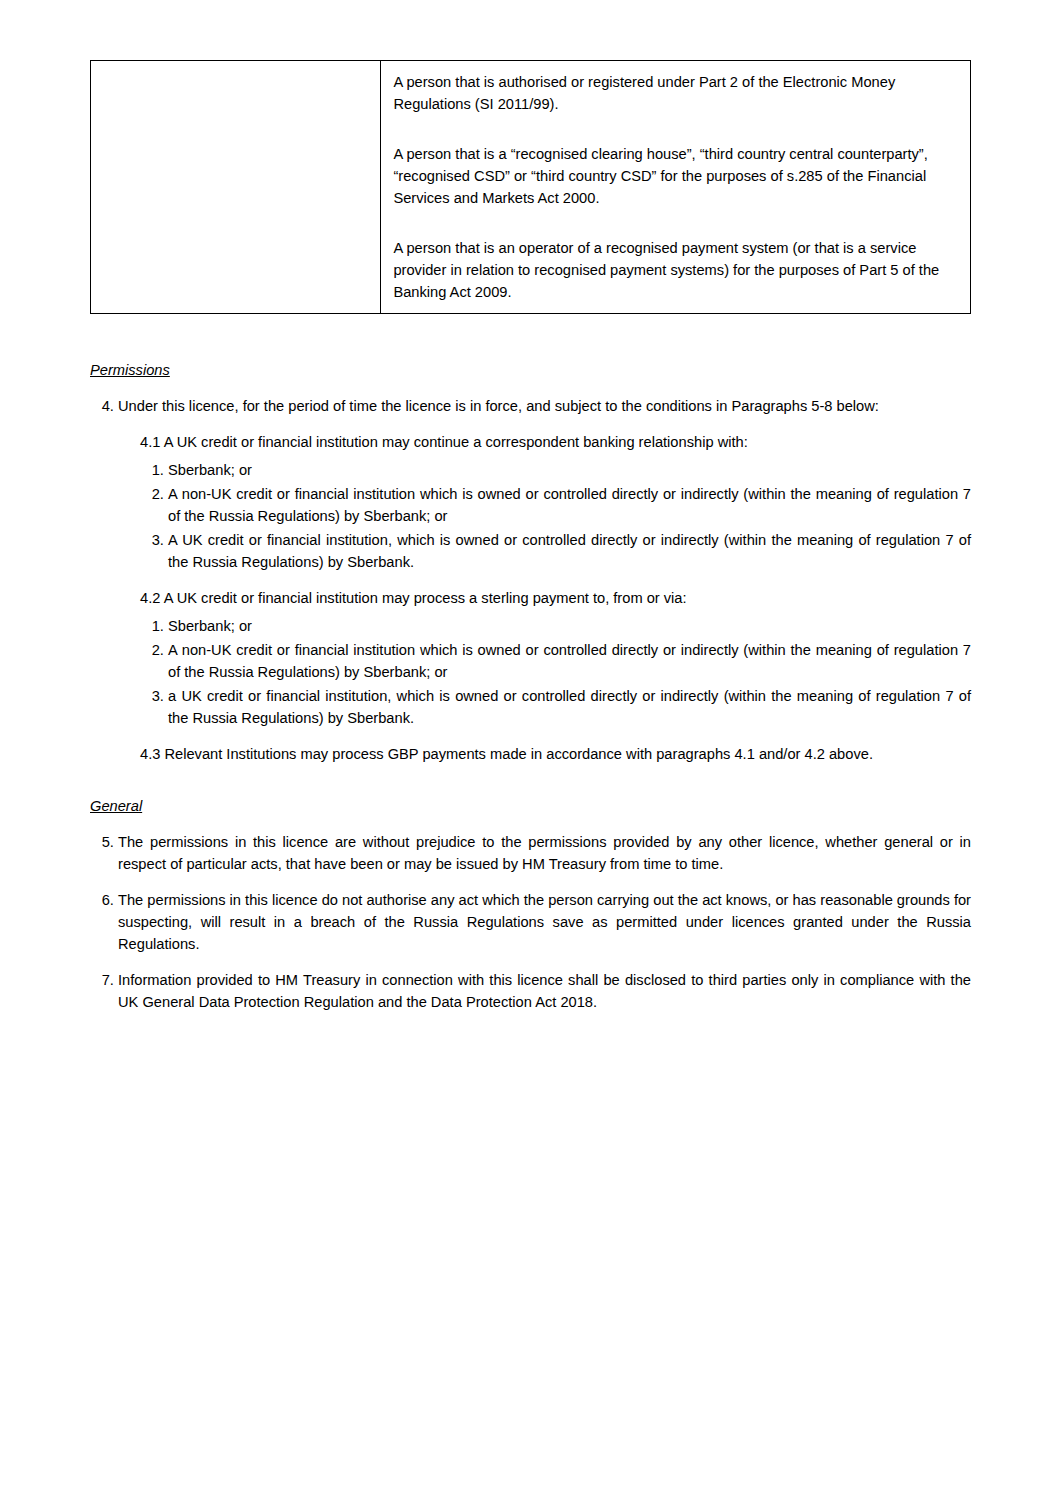| | A person that is authorised or registered under Part 2 of the Electronic Money Regulations (SI 2011/99). A person that is a “recognised clearing house”, “third country central counterparty”, “recognised CSD” or “third country CSD” for the purposes of s.285 of the Financial Services and Markets Act 2000. A person that is an operator of a recognised payment system (or that is a service provider in relation to recognised payment systems) for the purposes of Part 5 of the Banking Act 2009. |
Permissions
Under this licence, for the period of time the licence is in force, and subject to the conditions in Paragraphs 5-8 below:
4.1 A UK credit or financial institution may continue a correspondent banking relationship with:
Sberbank; or
A non-UK credit or financial institution which is owned or controlled directly or indirectly (within the meaning of regulation 7 of the Russia Regulations) by Sberbank; or
A UK credit or financial institution, which is owned or controlled directly or indirectly (within the meaning of regulation 7 of the Russia Regulations) by Sberbank.
4.2 A UK credit or financial institution may process a sterling payment to, from or via:
Sberbank; or
A non-UK credit or financial institution which is owned or controlled directly or indirectly (within the meaning of regulation 7 of the Russia Regulations) by Sberbank; or
a UK credit or financial institution, which is owned or controlled directly or indirectly (within the meaning of regulation 7 of the Russia Regulations) by Sberbank.
4.3 Relevant Institutions may process GBP payments made in accordance with paragraphs 4.1 and/or 4.2 above.
General
The permissions in this licence are without prejudice to the permissions provided by any other licence, whether general or in respect of particular acts, that have been or may be issued by HM Treasury from time to time.
The permissions in this licence do not authorise any act which the person carrying out the act knows, or has reasonable grounds for suspecting, will result in a breach of the Russia Regulations save as permitted under licences granted under the Russia Regulations.
Information provided to HM Treasury in connection with this licence shall be disclosed to third parties only in compliance with the UK General Data Protection Regulation and the Data Protection Act 2018.